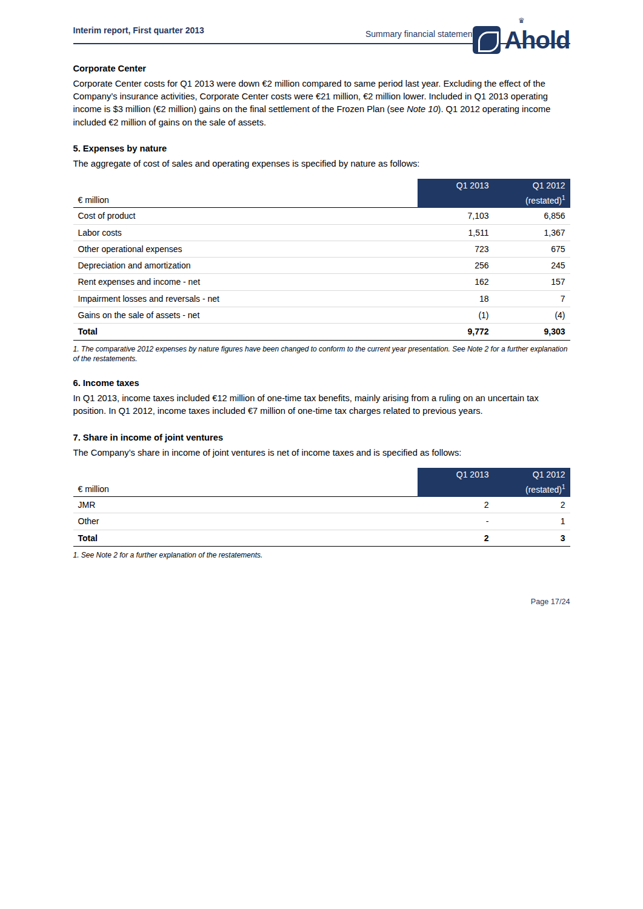Interim report, First quarter 2013
Summary financial statements
♛
Ahold
Corporate Center
Corporate Center costs for Q1 2013 were down €2 million compared to same period last year. Excluding the effect of the Company’s insurance activities, Corporate Center costs were €21 million, €2 million lower. Included in Q1 2013 operating income is $3 million (€2 million) gains on the final settlement of the Frozen Plan (see Note 10). Q1 2012 operating income included €2 million of gains on the sale of assets.
5. Expenses by nature
The aggregate of cost of sales and operating expenses is specified by nature as follows:
| | Q1 2013 | Q1 2012 |
| --- | --- | --- |
| € million | | (restated) 1 |
| Cost of product | 7,103 | 6,856 |
| Labor costs | 1,511 | 1,367 |
| Other operational expenses | 723 | 675 |
| Depreciation and amortization | 256 | 245 |
| Rent expenses and income - net | 162 | 157 |
| Impairment losses and reversals - net | 18 | 7 |
| Gains on the sale of assets - net | (1) | (4) |
| Total | 9,772 | 9,303 |
1. The comparative 2012 expenses by nature figures have been changed to conform to the current year presentation. See Note 2 for a further explanation of the restatements.
6. Income taxes
In Q1 2013, income taxes included €12 million of one-time tax benefits, mainly arising from a ruling on an uncertain tax position. In Q1 2012, income taxes included €7 million of one-time tax charges related to previous years.
7. Share in income of joint ventures
The Company’s share in income of joint ventures is net of income taxes and is specified as follows:
| | Q1 2013 | Q1 2012 |
| --- | --- | --- |
| € million | | (restated) 1 |
| JMR | 2 | 2 |
| Other | - | 1 |
| Total | 2 | 3 |
1. See Note 2 for a further explanation of the restatements.
Page 17/24